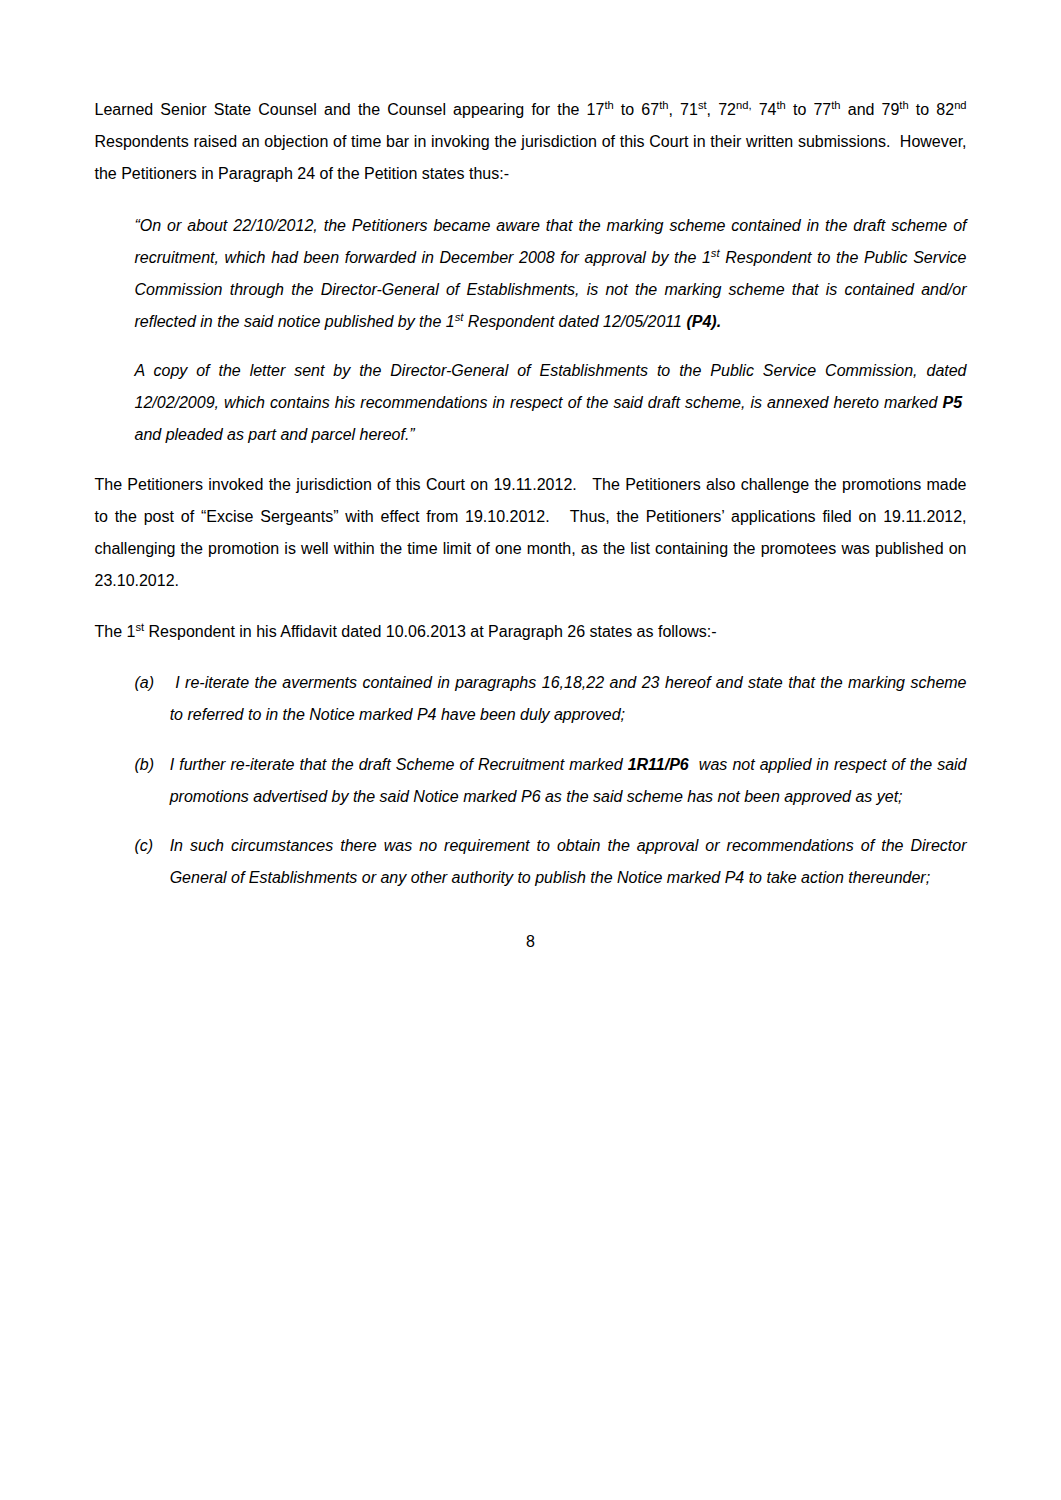Learned Senior State Counsel and the Counsel appearing for the 17th to 67th, 71st, 72nd, 74th to 77th and 79th to 82nd Respondents raised an objection of time bar in invoking the jurisdiction of this Court in their written submissions. However, the Petitioners in Paragraph 24 of the Petition states thus:-
“On or about 22/10/2012, the Petitioners became aware that the marking scheme contained in the draft scheme of recruitment, which had been forwarded in December 2008 for approval by the 1st Respondent to the Public Service Commission through the Director-General of Establishments, is not the marking scheme that is contained and/or reflected in the said notice published by the 1st Respondent dated 12/05/2011 (P4).
A copy of the letter sent by the Director-General of Establishments to the Public Service Commission, dated 12/02/2009, which contains his recommendations in respect of the said draft scheme, is annexed hereto marked P5 and pleaded as part and parcel hereof.”
The Petitioners invoked the jurisdiction of this Court on 19.11.2012. The Petitioners also challenge the promotions made to the post of “Excise Sergeants” with effect from 19.10.2012. Thus, the Petitioners’ applications filed on 19.11.2012, challenging the promotion is well within the time limit of one month, as the list containing the promotees was published on 23.10.2012.
The 1st Respondent in his Affidavit dated 10.06.2013 at Paragraph 26 states as follows:-
(a) I re-iterate the averments contained in paragraphs 16,18,22 and 23 hereof and state that the marking scheme to referred to in the Notice marked P4 have been duly approved;
(b) I further re-iterate that the draft Scheme of Recruitment marked 1R11/P6 was not applied in respect of the said promotions advertised by the said Notice marked P6 as the said scheme has not been approved as yet;
(c) In such circumstances there was no requirement to obtain the approval or recommendations of the Director General of Establishments or any other authority to publish the Notice marked P4 to take action thereunder;
8